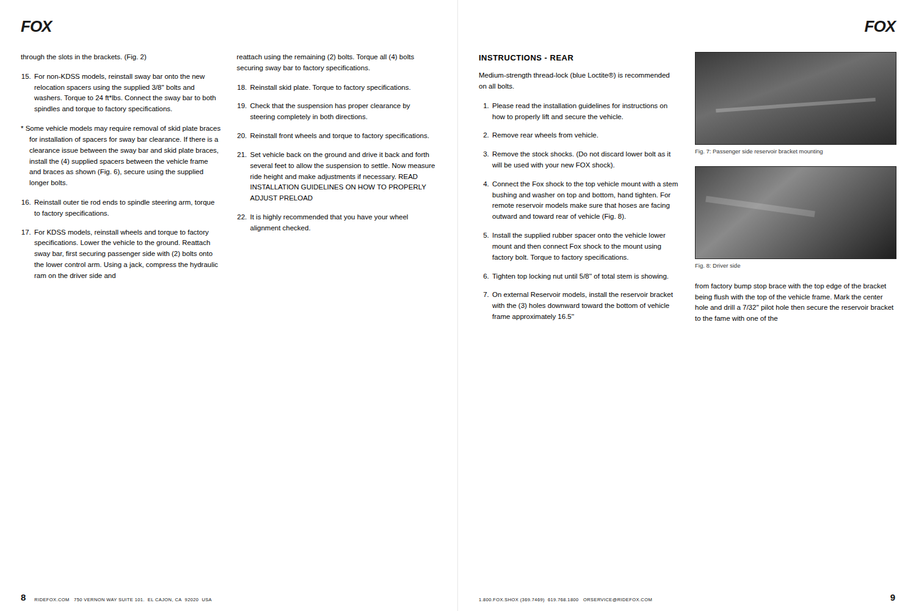FOX
through the slots in the brackets. (Fig. 2)
For non-KDSS models, reinstall sway bar onto the new relocation spacers using the supplied 3/8'' bolts and washers. Torque to 24 ft*lbs. Connect the sway bar to both spindles and torque to factory specifications.
* Some vehicle models may require removal of skid plate braces for installation of spacers for sway bar clearance. If there is a clearance issue between the sway bar and skid plate braces, install the (4) supplied spacers between the vehicle frame and braces as shown (Fig. 6), secure using the supplied longer bolts.
Reinstall outer tie rod ends to spindle steering arm, torque to factory specifications.
For KDSS models, reinstall wheels and torque to factory specifications. Lower the vehicle to the ground. Reattach sway bar, first securing passenger side with (2) bolts onto the lower control arm. Using a jack, compress the hydraulic ram on the driver side and
reattach using the remaining (2) bolts. Torque all (4) bolts securing sway bar to factory specifications.
Reinstall skid plate. Torque to factory specifications.
Check that the suspension has proper clearance by steering completely in both directions.
Reinstall front wheels and torque to factory specifications.
Set vehicle back on the ground and drive it back and forth several feet to allow the suspension to settle. Now measure ride height and make adjustments if necessary. READ INSTALLATION GUIDELINES ON HOW TO PROPERLY ADJUST PRELOAD
It is highly recommended that you have your wheel alignment checked.
8
RIDEFOX.COM 750 VERNON WAY SUITE 101. EL CAJON, CA 92020 USA
FOX
Instructions - Rear
Medium-strength thread-lock (blue Loctite®) is recommended on all bolts.
Please read the installation guidelines for instructions on how to properly lift and secure the vehicle.
Remove rear wheels from vehicle.
Remove the stock shocks. (Do not discard lower bolt as it will be used with your new FOX shock).
Connect the Fox shock to the top vehicle mount with a stem bushing and washer on top and bottom, hand tighten. For remote reservoir models make sure that hoses are facing outward and toward rear of vehicle (Fig. 8).
Install the supplied rubber spacer onto the vehicle lower mount and then connect Fox shock to the mount using factory bolt. Torque to factory specifications.
Tighten top locking nut until 5/8'' of total stem is showing.
On external Reservoir models, install the reservoir bracket with the (3) holes downward toward the bottom of vehicle frame approximately 16.5''
Fig. 7: Passenger side reservoir bracket mounting
Fig. 8: Driver side
from factory bump stop brace with the top edge of the bracket being flush with the top of the vehicle frame. Mark the center hole and drill a 7/32'' pilot hole then secure the reservoir bracket to the fame with one of the
1.800.FOX.SHOX (369.7469) 619.768.1800 ORSERVICE@RIDEFOX.COM
9